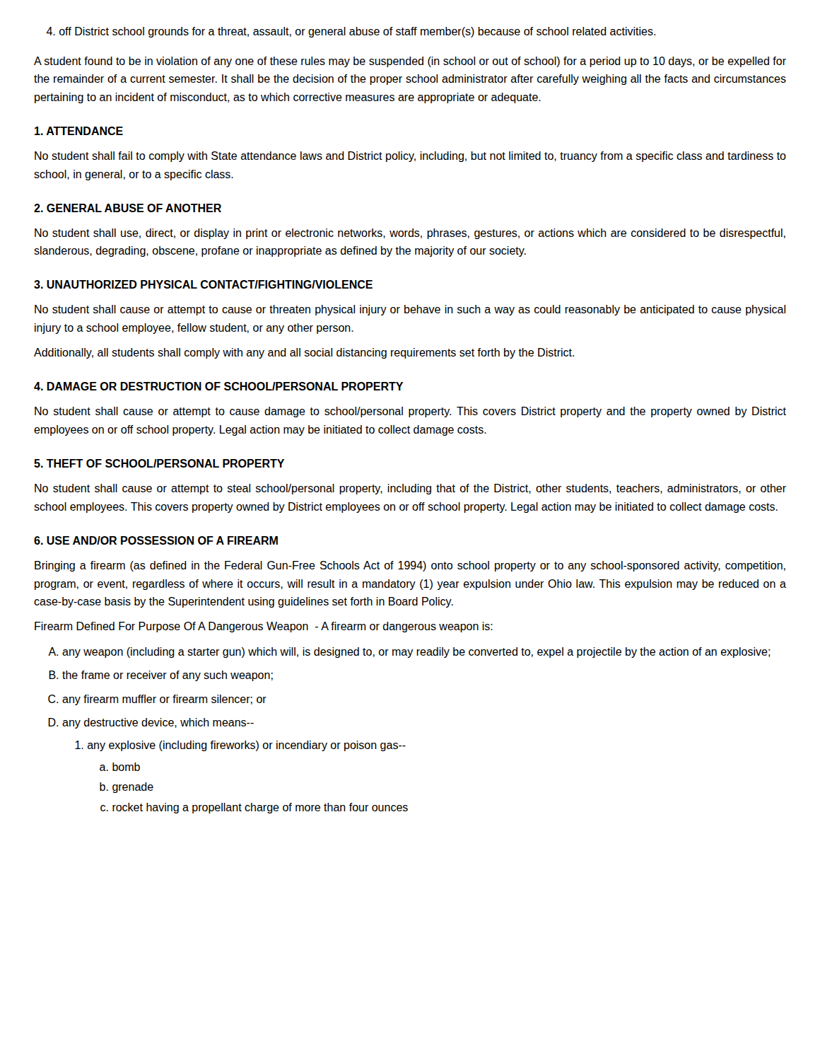off District school grounds for a threat, assault, or general abuse of staff member(s) because of school related activities.
A student found to be in violation of any one of these rules may be suspended (in school or out of school) for a period up to 10 days, or be expelled for the remainder of a current semester. It shall be the decision of the proper school administrator after carefully weighing all the facts and circumstances pertaining to an incident of misconduct, as to which corrective measures are appropriate or adequate.
1. ATTENDANCE
No student shall fail to comply with State attendance laws and District policy, including, but not limited to, truancy from a specific class and tardiness to school, in general, or to a specific class.
2. GENERAL ABUSE OF ANOTHER
No student shall use, direct, or display in print or electronic networks, words, phrases, gestures, or actions which are considered to be disrespectful, slanderous, degrading, obscene, profane or inappropriate as defined by the majority of our society.
3. UNAUTHORIZED PHYSICAL CONTACT/FIGHTING/VIOLENCE
No student shall cause or attempt to cause or threaten physical injury or behave in such a way as could reasonably be anticipated to cause physical injury to a school employee, fellow student, or any other person.
Additionally, all students shall comply with any and all social distancing requirements set forth by the District.
4. DAMAGE OR DESTRUCTION OF SCHOOL/PERSONAL PROPERTY
No student shall cause or attempt to cause damage to school/personal property. This covers District property and the property owned by District employees on or off school property. Legal action may be initiated to collect damage costs.
5. THEFT OF SCHOOL/PERSONAL PROPERTY
No student shall cause or attempt to steal school/personal property, including that of the District, other students, teachers, administrators, or other school employees. This covers property owned by District employees on or off school property. Legal action may be initiated to collect damage costs.
6. USE AND/OR POSSESSION OF A FIREARM
Bringing a firearm (as defined in the Federal Gun-Free Schools Act of 1994) onto school property or to any school-sponsored activity, competition, program, or event, regardless of where it occurs, will result in a mandatory (1) year expulsion under Ohio law. This expulsion may be reduced on a case-by-case basis by the Superintendent using guidelines set forth in Board Policy.
Firearm Defined For Purpose Of A Dangerous Weapon - A firearm or dangerous weapon is:
any weapon (including a starter gun) which will, is designed to, or may readily be converted to, expel a projectile by the action of an explosive;
the frame or receiver of any such weapon;
any firearm muffler or firearm silencer; or
any destructive device, which means--
any explosive (including fireworks) or incendiary or poison gas--
bomb
grenade
rocket having a propellant charge of more than four ounces